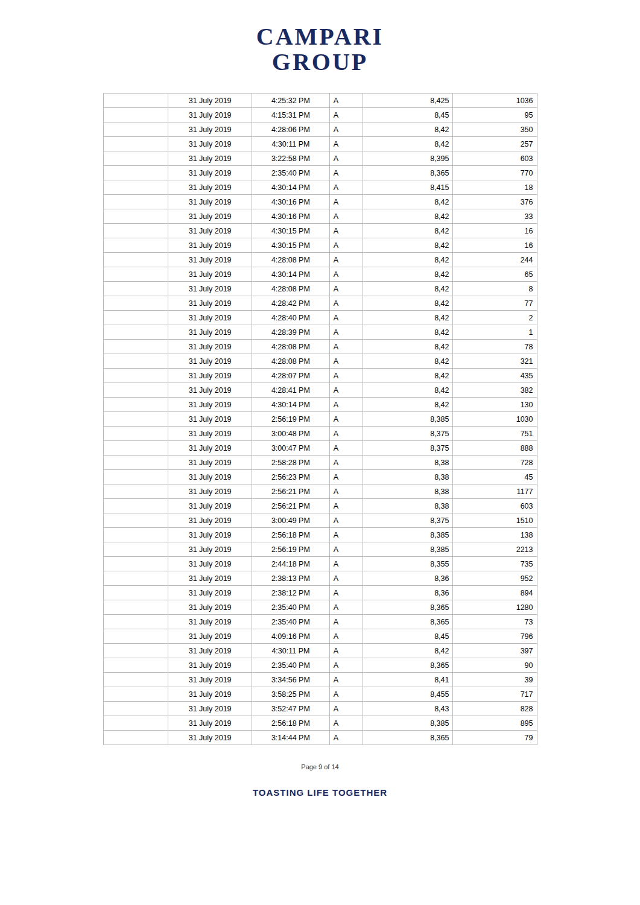CAMPARI
GROUP
| | 31 July 2019 | 4:25:32 PM | A | 8,425 | 1036 |
| | 31 July 2019 | 4:15:31 PM | A | 8,45 | 95 |
| | 31 July 2019 | 4:28:06 PM | A | 8,42 | 350 |
| | 31 July 2019 | 4:30:11 PM | A | 8,42 | 257 |
| | 31 July 2019 | 3:22:58 PM | A | 8,395 | 603 |
| | 31 July 2019 | 2:35:40 PM | A | 8,365 | 770 |
| | 31 July 2019 | 4:30:14 PM | A | 8,415 | 18 |
| | 31 July 2019 | 4:30:16 PM | A | 8,42 | 376 |
| | 31 July 2019 | 4:30:16 PM | A | 8,42 | 33 |
| | 31 July 2019 | 4:30:15 PM | A | 8,42 | 16 |
| | 31 July 2019 | 4:30:15 PM | A | 8,42 | 16 |
| | 31 July 2019 | 4:28:08 PM | A | 8,42 | 244 |
| | 31 July 2019 | 4:30:14 PM | A | 8,42 | 65 |
| | 31 July 2019 | 4:28:08 PM | A | 8,42 | 8 |
| | 31 July 2019 | 4:28:42 PM | A | 8,42 | 77 |
| | 31 July 2019 | 4:28:40 PM | A | 8,42 | 2 |
| | 31 July 2019 | 4:28:39 PM | A | 8,42 | 1 |
| | 31 July 2019 | 4:28:08 PM | A | 8,42 | 78 |
| | 31 July 2019 | 4:28:08 PM | A | 8,42 | 321 |
| | 31 July 2019 | 4:28:07 PM | A | 8,42 | 435 |
| | 31 July 2019 | 4:28:41 PM | A | 8,42 | 382 |
| | 31 July 2019 | 4:30:14 PM | A | 8,42 | 130 |
| | 31 July 2019 | 2:56:19 PM | A | 8,385 | 1030 |
| | 31 July 2019 | 3:00:48 PM | A | 8,375 | 751 |
| | 31 July 2019 | 3:00:47 PM | A | 8,375 | 888 |
| | 31 July 2019 | 2:58:28 PM | A | 8,38 | 728 |
| | 31 July 2019 | 2:56:23 PM | A | 8,38 | 45 |
| | 31 July 2019 | 2:56:21 PM | A | 8,38 | 1177 |
| | 31 July 2019 | 2:56:21 PM | A | 8,38 | 603 |
| | 31 July 2019 | 3:00:49 PM | A | 8,375 | 1510 |
| | 31 July 2019 | 2:56:18 PM | A | 8,385 | 138 |
| | 31 July 2019 | 2:56:19 PM | A | 8,385 | 2213 |
| | 31 July 2019 | 2:44:18 PM | A | 8,355 | 735 |
| | 31 July 2019 | 2:38:13 PM | A | 8,36 | 952 |
| | 31 July 2019 | 2:38:12 PM | A | 8,36 | 894 |
| | 31 July 2019 | 2:35:40 PM | A | 8,365 | 1280 |
| | 31 July 2019 | 2:35:40 PM | A | 8,365 | 73 |
| | 31 July 2019 | 4:09:16 PM | A | 8,45 | 796 |
| | 31 July 2019 | 4:30:11 PM | A | 8,42 | 397 |
| | 31 July 2019 | 2:35:40 PM | A | 8,365 | 90 |
| | 31 July 2019 | 3:34:56 PM | A | 8,41 | 39 |
| | 31 July 2019 | 3:58:25 PM | A | 8,455 | 717 |
| | 31 July 2019 | 3:52:47 PM | A | 8,43 | 828 |
| | 31 July 2019 | 2:56:18 PM | A | 8,385 | 895 |
| | 31 July 2019 | 3:14:44 PM | A | 8,365 | 79 |
Page 9 of 14
TOASTING LIFE TOGETHER